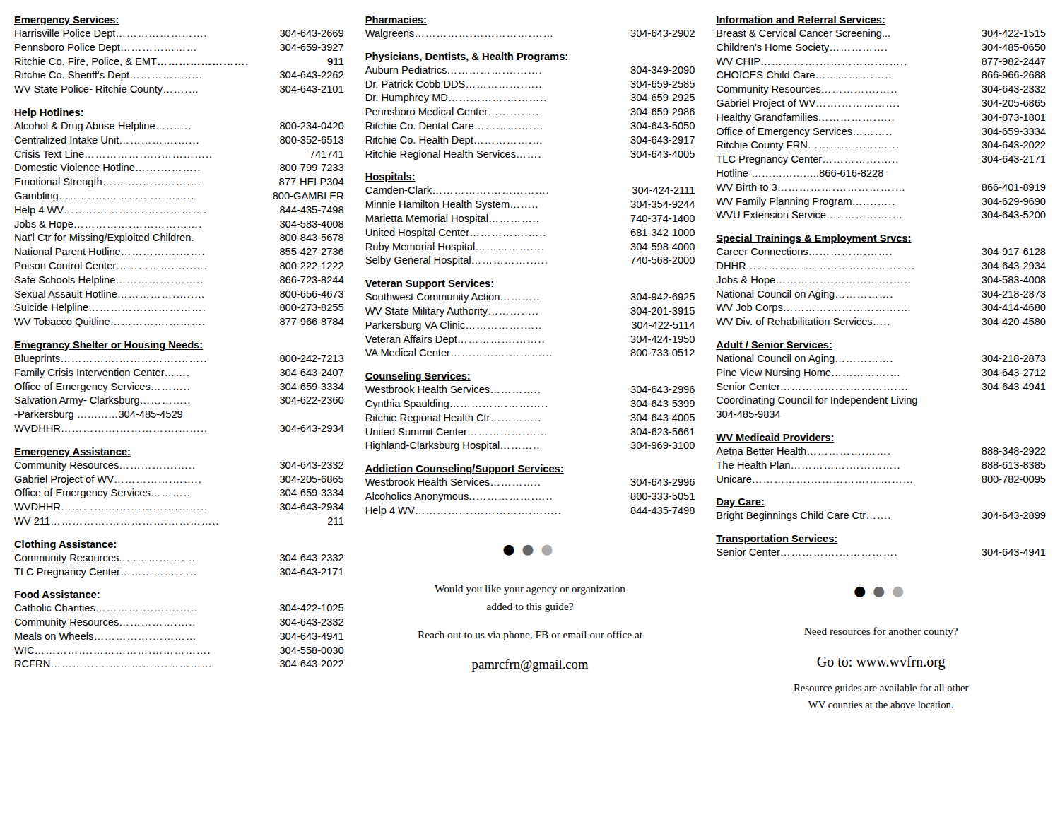Emergency Services:
Harrisville Police Dept……………………. 304-643-2669
Pennsboro Police Dept…………………304-659-3927
Ritchie Co. Fire, Police, & EMT……………………. 911
Ritchie Co. Sheriff's Dept……………….. 304-643-2262
WV State Police- Ritchie County…….…304-643-2101
Help Hotlines:
Alcohol & Drug Abuse Helpline…..….. 800-234-0420
Centralized Intake Unit…………….…... 800-352-6513
Crisis Text Line…………….…..………….. 741741
Domestic Violence Hotline…….……….. 800-799-7233
Emotional Strength………..………….…877-HELP304
Gambling……….…………….……….. 800-GAMBLER
Help 4 WV…………………..……………. 844-435-7498
Jobs & Hope…………….………………. 304-583-4008
Nat'l Ctr for Missing/Exploited Children. 800-843-5678
National Parent Hotline…………….……. 855-427-2736
Poison Control Center…………….…..…. 800-222-1222
Safe Schools Helpline…………….…….. 866-723-8244
Sexual Assault Hotline…………….…..…800-656-4673
Suicide Helpline…………….……………. 800-273-8255
WV Tobacco Quitline…………….………. 877-966-8784
Emegrancy Shelter or Housing Needs:
Blueprints…………….…………….…….. 800-242-7213
Family Crisis Intervention Center……. 304-643-2407
Office of Emergency Services……….. 304-659-3334
Salvation Army- Clarksburg………….. 304-622-2360
-Parkersburg …………304-485-4529
WVDHHR…………….…………….…….. 304-643-2934
Emergency Assistance:
Community Resources…………....….. 304-643-2332
Gabriel Project of WV…………….…….. 304-205-6865
Office of Emergency Services……….. 304-659-3334
WVDHHR…………….…………….…….. 304-643-2934
WV 211…………….…………….………….. 211
Clothing Assistance:
Community Resources..…………….…304-643-2332
TLC Pregnancy Center…………….….. 304-643-2171
Food Assistance:
Catholic Charities…………....…….….. 304-422-1025
Community Resources…………….….. 304-643-2332
Meals on Wheels…………….…………304-643-4941
WIC…………….…………….……………. 304-558-0030
RCFRN…………….…………….…………304-643-2022
Pharmacies:
Walgreens…………….…………….……304-643-2902
Physicians, Dentists, & Health Programs:
Auburn Pediatrics…………….………. 304-349-2090
Dr. Patrick Cobb DDS…………….….. 304-659-2585
Dr. Humphrey MD…………….……….. 304-659-2925
Pennsboro Medical Center………….. 304-659-2986
Ritchie Co. Dental Care…………….…304-643-5050
Ritchie Co. Health Dept…………….…304-643-2917
Ritchie Regional Health Services……. 304-643-4005
Hospitals:
Camden-Clark…………….……………. 304-424-2111
Minnie Hamilton Health System…….. 304-354-9244
Marietta Memorial Hospital………….. 740-374-1400
United Hospital Center…………….….. 681-342-1000
Ruby Memorial Hospital…………….…304-598-4000
Selby General Hospital…………….….. 740-568-2000
Veteran Support Services:
Southwest Community Action……….. 304-942-6925
WV State Military Authority………….. 304-201-3915
Parkersburg VA Clinic…………….….. 304-422-5114
Veteran Affairs Dept…………….…….. 304-424-1950
VA Medical Center…………….………... 800-733-0512
Counseling Services:
Westbrook Health Services………….. 304-643-2996
Cynthia Spaulding…………….……….. 304-643-5399
Ritchie Regional Health Ctr………….. 304-643-4005
United Summit Center…………….…... 304-623-5661
Highland-Clarksburg Hospital……….. 304-969-3100
Addiction Counseling/Support Services:
Westbrook Health Services………….. 304-643-2996
Alcoholics Anonymous..…………….….. 800-333-5051
Help 4 WV…………….…………….…….. 844-435-7498
●●●
Would you like your agency or organization
added to this guide?
Reach out to us via phone, FB or email our office at
pamrcfrn@gmail.com
Information and Referral Services:
Breast & Cervical Cancer Screening... 304-422-1515
Children's Home Society……………. 304-485-0650
WV CHIP…………….…………….…….. 877-982-2447
CHOICES Child Care…………….….. 866-966-2688
Community Resources…………....….. 304-643-2332
Gabriel Project of WV…….……………. 304-205-6865
Healthy Grandfamilies…………….….. 304-873-1801
Office of Emergency Services……….. 304-659-3334
Ritchie County FRN…………….……... 304-643-2022
TLC Pregnancy Center…………….….. 304-643-2171
Hotline ………………..866-616-8228
WV Birth to 3…………….…………….…866-401-8919
WV Family Planning Program…....….. 304-629-9690
WVU Extension Service…..………….…304-643-5200
Special Trainings & Employment Srvcs:
Career Connections…………….……. 304-917-6128
DHHR…………….…………….………….. 304-643-2934
Jobs & Hope…………….…………….….. 304-583-4008
National Council on Aging……………. 304-218-2873
WV Job Corps…………….…………….…304-414-4680
WV Div. of Rehabilitation Services….. 304-420-4580
Adult / Senior Services:
National Council on Aging……………. 304-218-2873
Pine View Nursing Home…………….…304-643-2712
Senior Center…………….…………….…304-643-4941
Coordinating Council for Independent Living
304-485-9834
WV Medicaid Providers:
Aetna Better Health…………….……. 888-348-2922
The Health Plan…………….………….. 888-613-8385
Unicare…………….…………….…………800-782-0095
Day Care:
Bright Beginnings Child Care Ctr……. 304-643-2899
Transportation Services:
Senior Center…………….……………. 304-643-4941
●●●
Need resources for another county?
Go to: www.wvfrn.org
Resource guides are available for all other
WV counties at the above location.